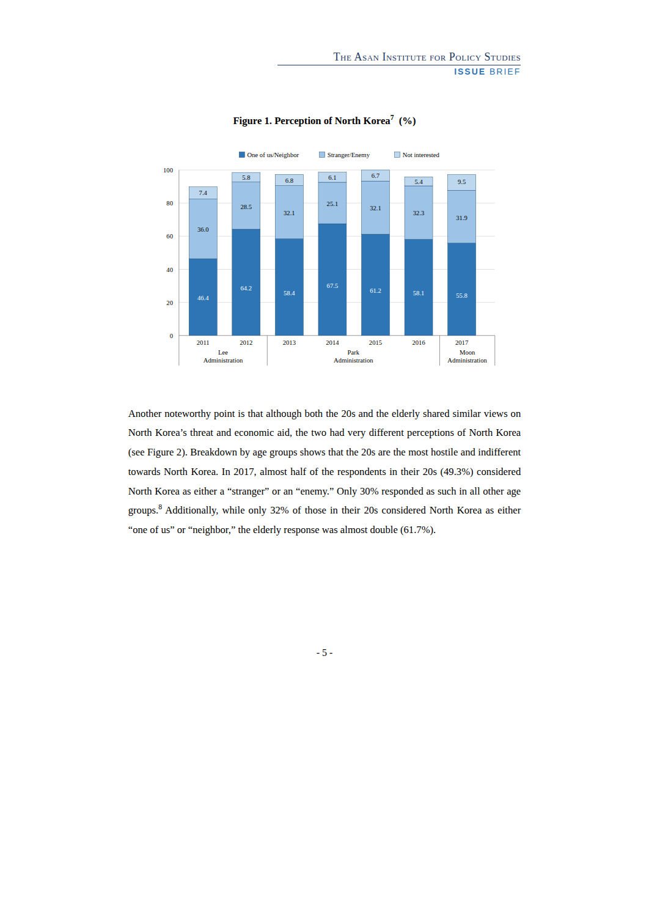The Asan Institute for Policy Studies
ISSUE BRIEF
Figure 1. Perception of North Korea7 (%)
One of us/Neighbor Stranger/Enemy Not interested 100 80 60 40 20 0 46.4 36.0 7.4 64.2 28.5 5.8 58.4 32.1 6.8 67.5 25.1 6.1 61.2 32.1 6.7 58.1 32.3 5.4 55.8 31.9 9.5 2011 2012 2013 2014 2015 2016 2017 Lee Administration Park Administration Moon Administration
Another noteworthy point is that although both the 20s and the elderly shared similar views on North Korea’s threat and economic aid, the two had very different perceptions of North Korea (see Figure 2). Breakdown by age groups shows that the 20s are the most hostile and indifferent towards North Korea. In 2017, almost half of the respondents in their 20s (49.3%) considered North Korea as either a “stranger” or an “enemy.” Only 30% responded as such in all other age groups.8 Additionally, while only 32% of those in their 20s considered North Korea as either “one of us” or “neighbor,” the elderly response was almost double (61.7%).
- 5 -